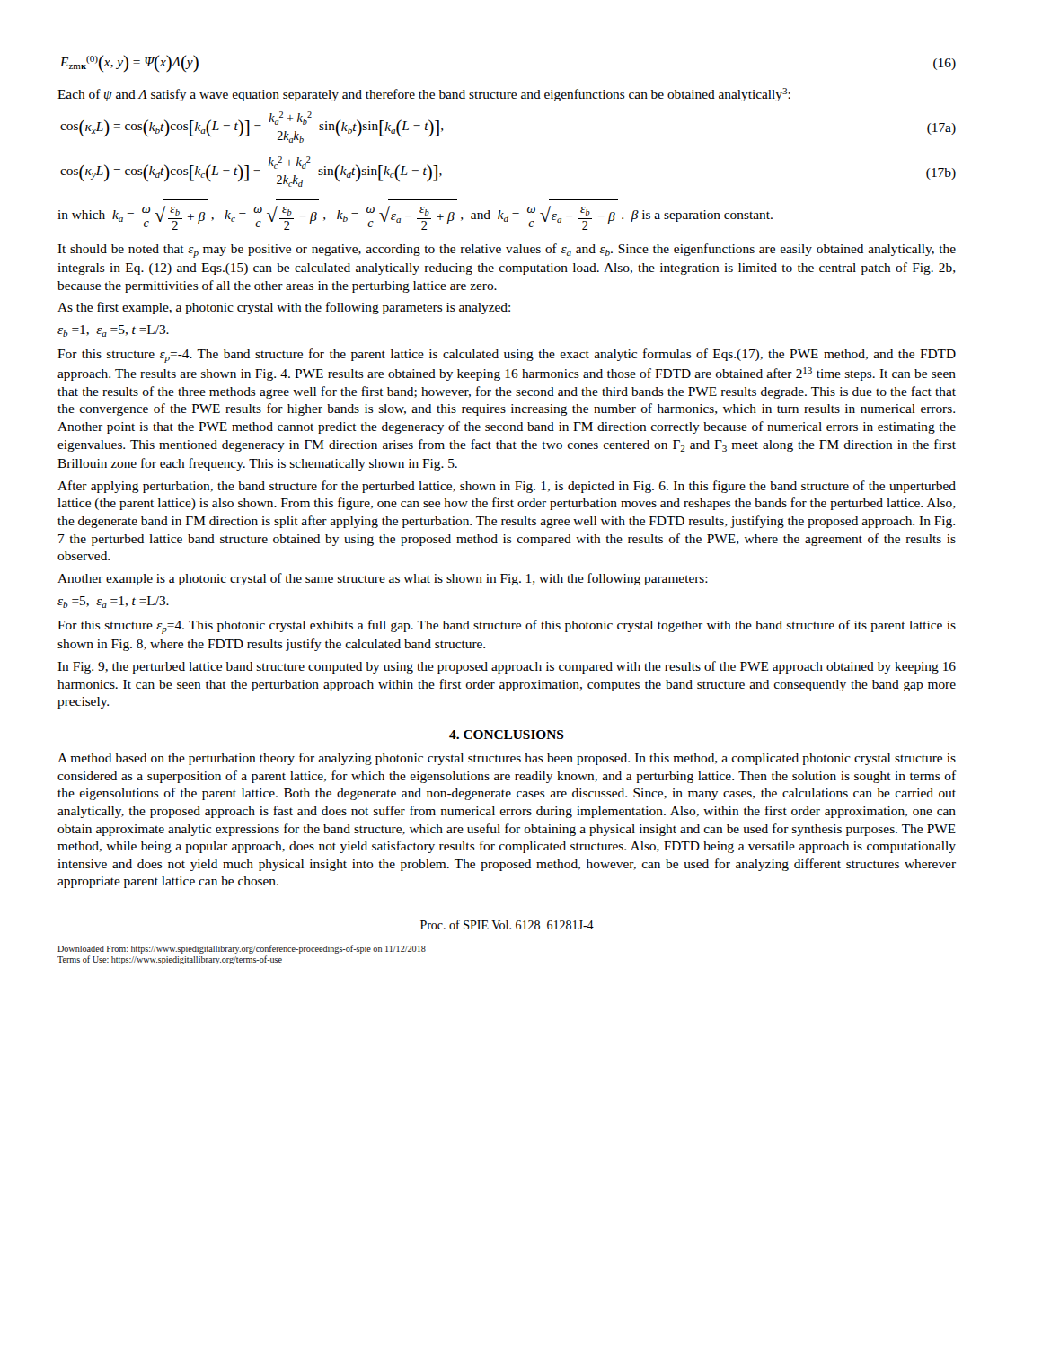Ezmκ(0)(x, y) = Ψ(x) Λ(y)
(16)
Each of ψ and Λ satisfy a wave equation separately and therefore the band structure and eigenfunctions can be obtained analytically3:
cos(κxL) = cos(kbt) cos[ka(L − t)] − ka2 + kb22kakb sin(kbt) sin[ka(L − t)],
(17a)
cos(κyL) = cos(kdt) cos[kc(L − t)] − kc2 + kd22kckd sin(kdt) sin[kc(L − t)],
(17b)
in which ka = ωc√εb 2 + β , kc = ωc√εb 2 − β , kb = ωc√εa − εb 2 + β , and kd = ωc√εa − εb 2 − β . β is a separation constant.
It should be noted that εp may be positive or negative, according to the relative values of εa and εb. Since the eigenfunctions are easily obtained analytically, the integrals in Eq. (12) and Eqs.(15) can be calculated analytically reducing the computation load. Also, the integration is limited to the central patch of Fig. 2b, because the permittivities of all the other areas in the perturbing lattice are zero.
As the first example, a photonic crystal with the following parameters is analyzed:
εb =1, εa =5, t =L/3.
For this structure εp=-4. The band structure for the parent lattice is calculated using the exact analytic formulas of Eqs.(17), the PWE method, and the FDTD approach. The results are shown in Fig. 4. PWE results are obtained by keeping 16 harmonics and those of FDTD are obtained after 213 time steps. It can be seen that the results of the three methods agree well for the first band; however, for the second and the third bands the PWE results degrade. This is due to the fact that the convergence of the PWE results for higher bands is slow, and this requires increasing the number of harmonics, which in turn results in numerical errors. Another point is that the PWE method cannot predict the degeneracy of the second band in ΓM direction correctly because of numerical errors in estimating the eigenvalues. This mentioned degeneracy in ΓM direction arises from the fact that the two cones centered on Γ2 and Γ3 meet along the ΓM direction in the first Brillouin zone for each frequency. This is schematically shown in Fig. 5.
After applying perturbation, the band structure for the perturbed lattice, shown in Fig. 1, is depicted in Fig. 6. In this figure the band structure of the unperturbed lattice (the parent lattice) is also shown. From this figure, one can see how the first order perturbation moves and reshapes the bands for the perturbed lattice. Also, the degenerate band in ΓM direction is split after applying the perturbation. The results agree well with the FDTD results, justifying the proposed approach. In Fig. 7 the perturbed lattice band structure obtained by using the proposed method is compared with the results of the PWE, where the agreement of the results is observed.
Another example is a photonic crystal of the same structure as what is shown in Fig. 1, with the following parameters:
εb =5, εa =1, t =L/3.
For this structure εp=4. This photonic crystal exhibits a full gap. The band structure of this photonic crystal together with the band structure of its parent lattice is shown in Fig. 8, where the FDTD results justify the calculated band structure.
In Fig. 9, the perturbed lattice band structure computed by using the proposed approach is compared with the results of the PWE approach obtained by keeping 16 harmonics. It can be seen that the perturbation approach within the first order approximation, computes the band structure and consequently the band gap more precisely.
4. CONCLUSIONS
A method based on the perturbation theory for analyzing photonic crystal structures has been proposed. In this method, a complicated photonic crystal structure is considered as a superposition of a parent lattice, for which the eigensolutions are readily known, and a perturbing lattice. Then the solution is sought in terms of the eigensolutions of the parent lattice. Both the degenerate and non-degenerate cases are discussed. Since, in many cases, the calculations can be carried out analytically, the proposed approach is fast and does not suffer from numerical errors during implementation. Also, within the first order approximation, one can obtain approximate analytic expressions for the band structure, which are useful for obtaining a physical insight and can be used for synthesis purposes. The PWE method, while being a popular approach, does not yield satisfactory results for complicated structures. Also, FDTD being a versatile approach is computationally intensive and does not yield much physical insight into the problem. The proposed method, however, can be used for analyzing different structures wherever appropriate parent lattice can be chosen.
Proc. of SPIE Vol. 6128 61281J-4
Downloaded From: https://www.spiedigitallibrary.org/conference-proceedings-of-spie on 11/12/2018
Terms of Use: https://www.spiedigitallibrary.org/terms-of-use